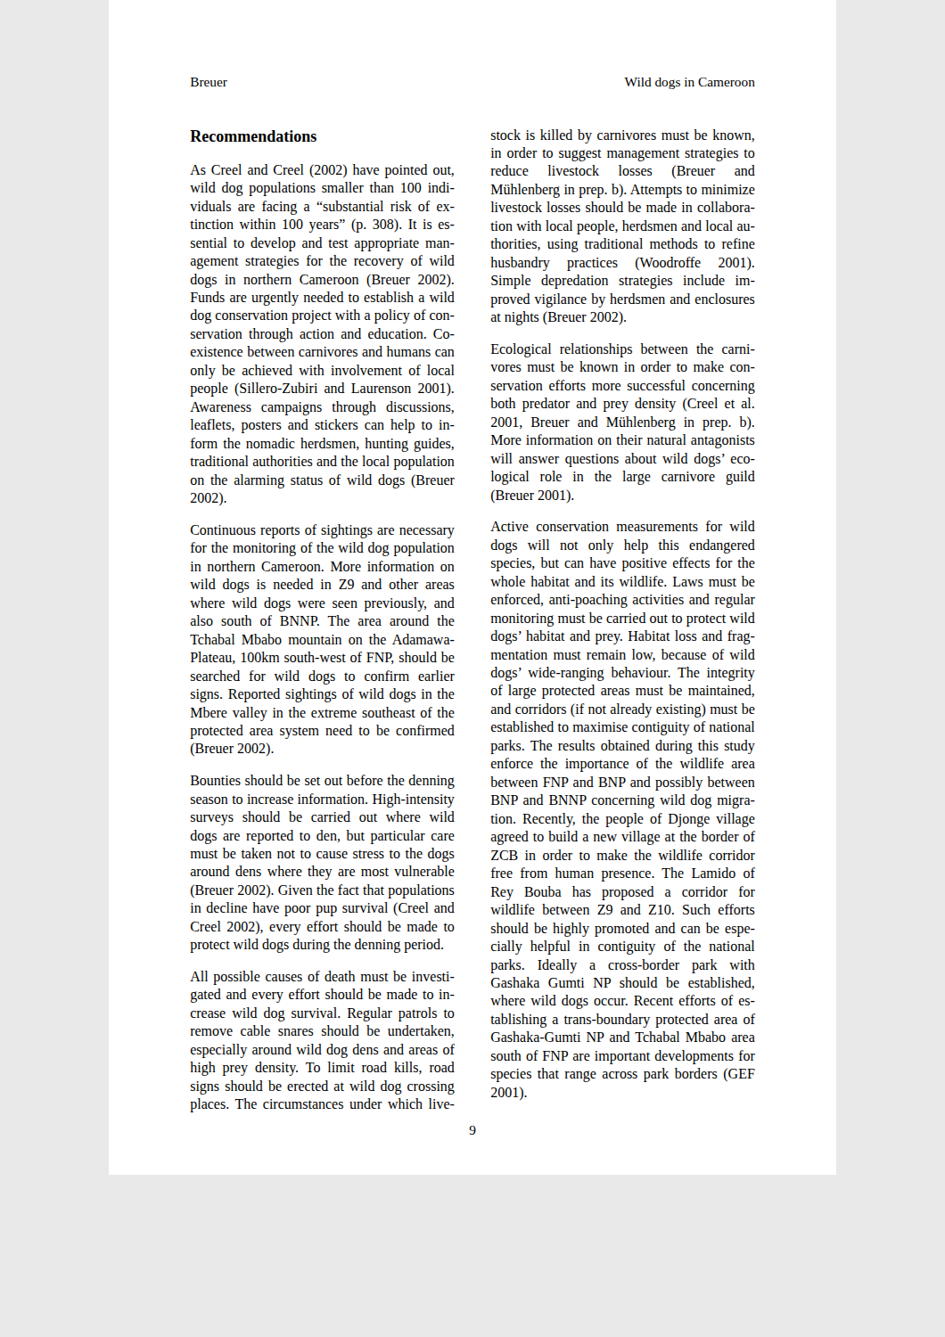Breuer Wild dogs in Cameroon
Recommendations
As Creel and Creel (2002) have pointed out, wild dog populations smaller than 100 individuals are facing a “substantial risk of extinction within 100 years” (p. 308). It is essential to develop and test appropriate management strategies for the recovery of wild dogs in northern Cameroon (Breuer 2002). Funds are urgently needed to establish a wild dog conservation project with a policy of conservation through action and education. Co-existence between carnivores and humans can only be achieved with involvement of local people (Sillero-Zubiri and Laurenson 2001). Awareness campaigns through discussions, leaflets, posters and stickers can help to inform the nomadic herdsmen, hunting guides, traditional authorities and the local population on the alarming status of wild dogs (Breuer 2002).
Continuous reports of sightings are necessary for the monitoring of the wild dog population in northern Cameroon. More information on wild dogs is needed in Z9 and other areas where wild dogs were seen previously, and also south of BNNP. The area around the Tchabal Mbabo mountain on the Adamawa-Plateau, 100km south-west of FNP, should be searched for wild dogs to confirm earlier signs. Reported sightings of wild dogs in the Mbere valley in the extreme southeast of the protected area system need to be confirmed (Breuer 2002).
Bounties should be set out before the denning season to increase information. High-intensity surveys should be carried out where wild dogs are reported to den, but particular care must be taken not to cause stress to the dogs around dens where they are most vulnerable (Breuer 2002). Given the fact that populations in decline have poor pup survival (Creel and Creel 2002), every effort should be made to protect wild dogs during the denning period.
All possible causes of death must be investigated and every effort should be made to increase wild dog survival. Regular patrols to remove cable snares should be undertaken, especially around wild dog dens and areas of high prey density. To limit road kills, road signs should be erected at wild dog crossing places. The circumstances under which livestock is killed by carnivores must be known, in order to suggest management strategies to reduce livestock losses (Breuer and Mühlenberg in prep. b). Attempts to minimize livestock losses should be made in collaboration with local people, herdsmen and local authorities, using traditional methods to refine husbandry practices (Woodroffe 2001). Simple depredation strategies include improved vigilance by herdsmen and enclosures at nights (Breuer 2002).
Ecological relationships between the carnivores must be known in order to make conservation efforts more successful concerning both predator and prey density (Creel et al. 2001, Breuer and Mühlenberg in prep. b). More information on their natural antagonists will answer questions about wild dogs’ ecological role in the large carnivore guild (Breuer 2001).
Active conservation measurements for wild dogs will not only help this endangered species, but can have positive effects for the whole habitat and its wildlife. Laws must be enforced, anti-poaching activities and regular monitoring must be carried out to protect wild dogs’ habitat and prey. Habitat loss and fragmentation must remain low, because of wild dogs’ wide-ranging behaviour. The integrity of large protected areas must be maintained, and corridors (if not already existing) must be established to maximise contiguity of national parks. The results obtained during this study enforce the importance of the wildlife area between FNP and BNP and possibly between BNP and BNNP concerning wild dog migration. Recently, the people of Djonge village agreed to build a new village at the border of ZCB in order to make the wildlife corridor free from human presence. The Lamido of Rey Bouba has proposed a corridor for wildlife between Z9 and Z10. Such efforts should be highly promoted and can be especially helpful in contiguity of the national parks. Ideally a cross-border park with Gashaka Gumti NP should be established, where wild dogs occur. Recent efforts of establishing a trans-boundary protected area of Gashaka-Gumti NP and Tchabal Mbabo area south of FNP are important developments for species that range across park borders (GEF 2001).
9